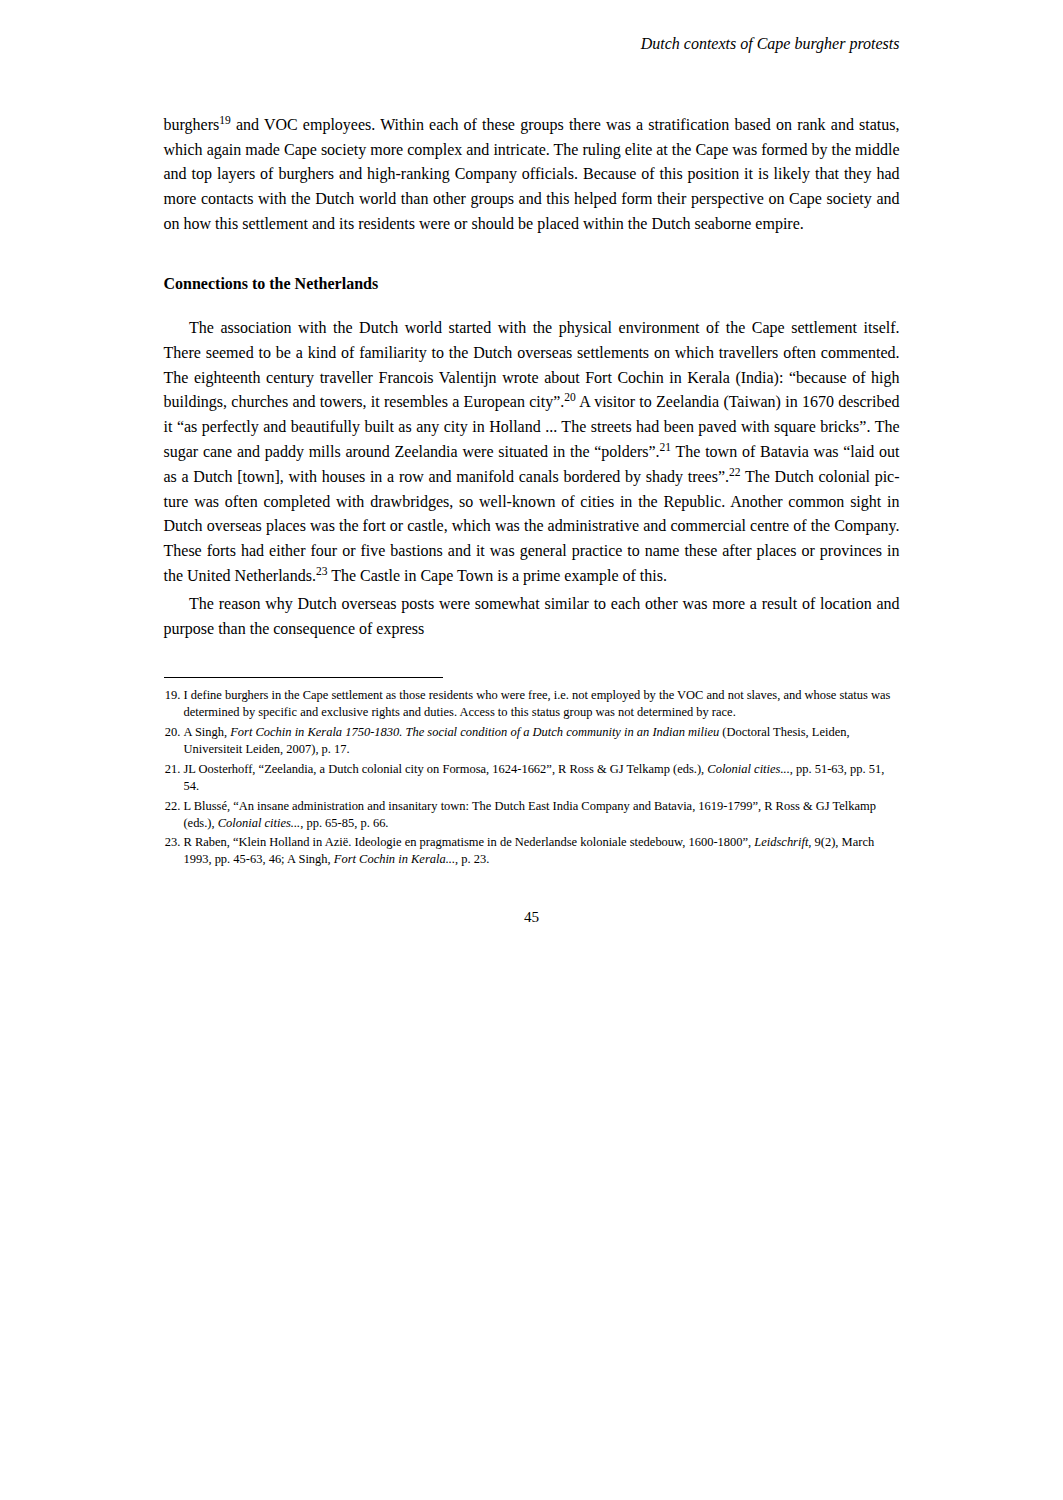Dutch contexts of Cape burgher protests
burghers19 and VOC employees. Within each of these groups there was a stratification based on rank and status, which again made Cape society more complex and intricate. The ruling elite at the Cape was formed by the middle and top layers of burghers and high-ranking Company officials. Because of this position it is likely that they had more contacts with the Dutch world than other groups and this helped form their perspective on Cape society and on how this settlement and its residents were or should be placed within the Dutch seaborne empire.
Connections to the Netherlands
The association with the Dutch world started with the physical environment of the Cape settlement itself. There seemed to be a kind of familiarity to the Dutch overseas settlements on which travellers often commented. The eighteenth century traveller Francois Valentijn wrote about Fort Cochin in Kerala (India): “because of high buildings, churches and towers, it resembles a European city”.20 A visitor to Zeelandia (Taiwan) in 1670 described it “as perfectly and beautifully built as any city in Holland ... The streets had been paved with square bricks”. The sugar cane and paddy mills around Zeelandia were situated in the “polders”.21 The town of Batavia was “laid out as a Dutch [town], with houses in a row and manifold canals bordered by shady trees”.22 The Dutch colonial picture was often completed with drawbridges, so well-known of cities in the Republic. Another common sight in Dutch overseas places was the fort or castle, which was the administrative and commercial centre of the Company. These forts had either four or five bastions and it was general practice to name these after places or provinces in the United Netherlands.23 The Castle in Cape Town is a prime example of this.
The reason why Dutch overseas posts were somewhat similar to each other was more a result of location and purpose than the consequence of express
I define burghers in the Cape settlement as those residents who were free, i.e. not employed by the VOC and not slaves, and whose status was determined by specific and exclusive rights and duties. Access to this status group was not determined by race.
A Singh, Fort Cochin in Kerala 1750-1830. The social condition of a Dutch community in an Indian milieu (Doctoral Thesis, Leiden, Universiteit Leiden, 2007), p. 17.
JL Oosterhoff, “Zeelandia, a Dutch colonial city on Formosa, 1624-1662”, R Ross & GJ Telkamp (eds.), Colonial cities..., pp. 51-63, pp. 51, 54.
L Blussé, “An insane administration and insanitary town: The Dutch East India Company and Batavia, 1619-1799”, R Ross & GJ Telkamp (eds.), Colonial cities..., pp. 65-85, p. 66.
R Raben, “Klein Holland in Azië. Ideologie en pragmatisme in de Nederlandse koloniale stedebouw, 1600-1800”, Leidschrift, 9(2), March 1993, pp. 45-63, 46; A Singh, Fort Cochin in Kerala..., p. 23.
45